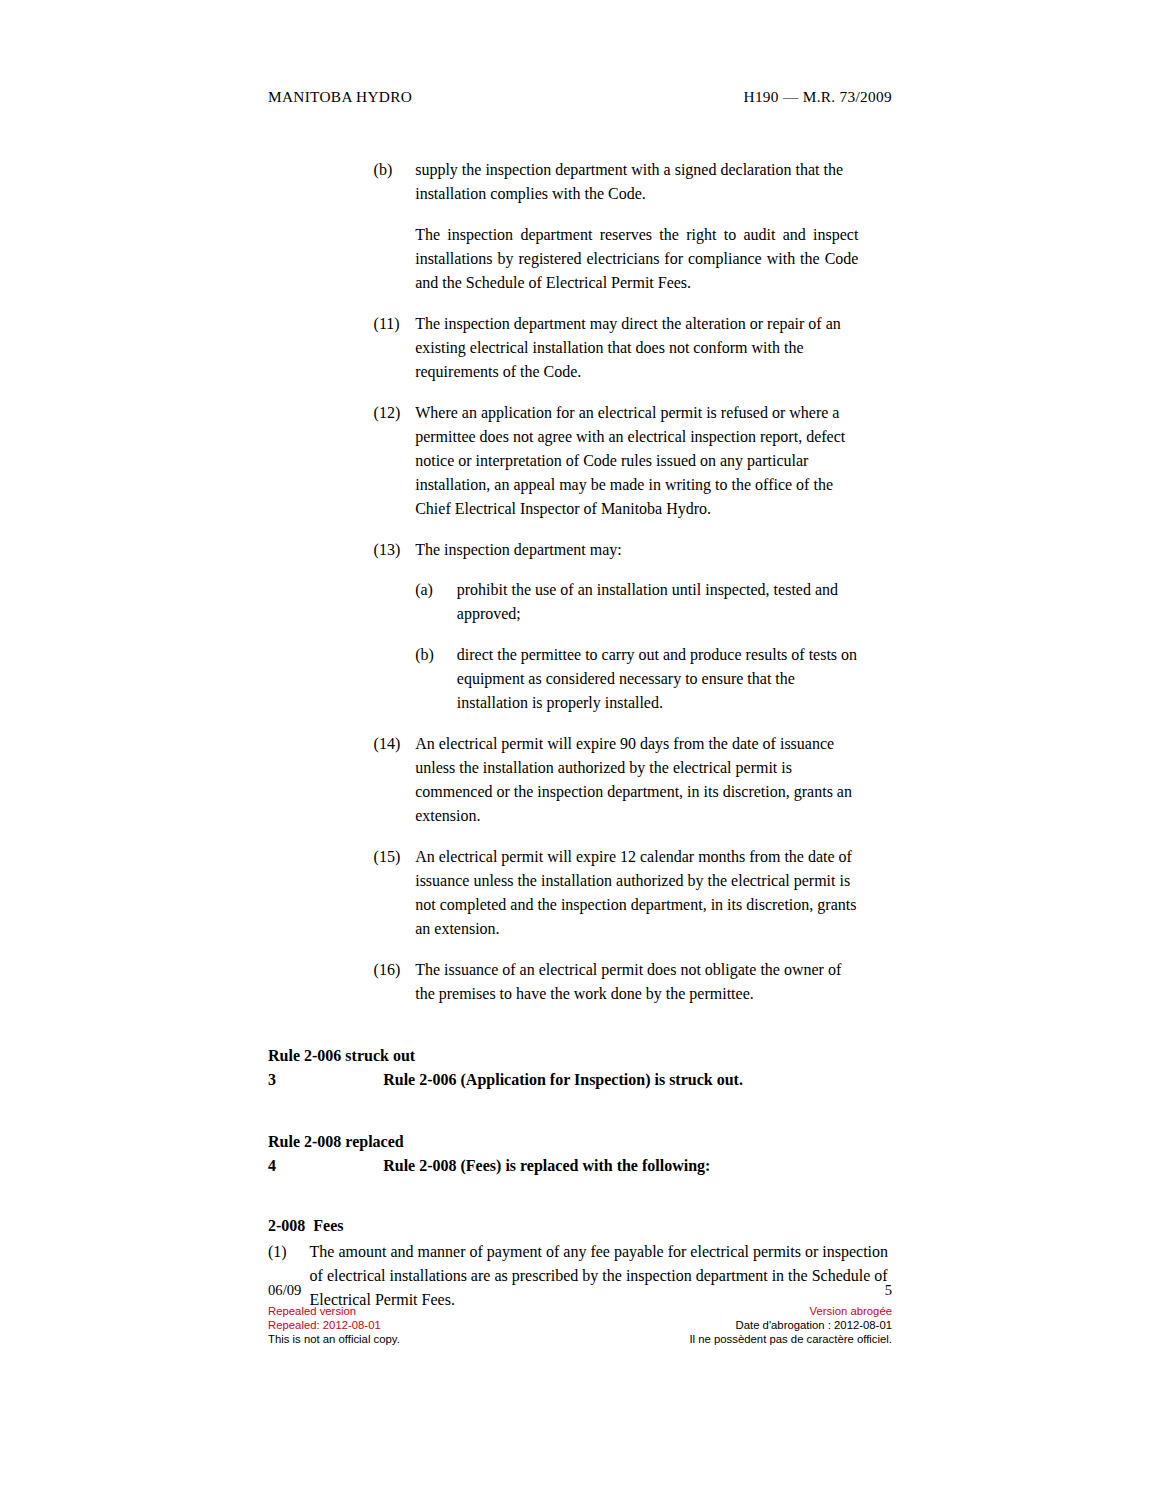MANITOBA HYDRO H190 — M.R. 73/2009
(b) supply the inspection department with a signed declaration that the installation complies with the Code.
The inspection department reserves the right to audit and inspect installations by registered electricians for compliance with the Code and the Schedule of Electrical Permit Fees.
(11) The inspection department may direct the alteration or repair of an existing electrical installation that does not conform with the requirements of the Code.
(12) Where an application for an electrical permit is refused or where a permittee does not agree with an electrical inspection report, defect notice or interpretation of Code rules issued on any particular installation, an appeal may be made in writing to the office of the Chief Electrical Inspector of Manitoba Hydro.
(13) The inspection department may:
(a) prohibit the use of an installation until inspected, tested and approved;
(b) direct the permittee to carry out and produce results of tests on equipment as considered necessary to ensure that the installation is properly installed.
(14) An electrical permit will expire 90 days from the date of issuance unless the installation authorized by the electrical permit is commenced or the inspection department, in its discretion, grants an extension.
(15) An electrical permit will expire 12 calendar months from the date of issuance unless the installation authorized by the electrical permit is not completed and the inspection department, in its discretion, grants an extension.
(16) The issuance of an electrical permit does not obligate the owner of the premises to have the work done by the permittee.
Rule 2-006 struck out
3 Rule 2-006 (Application for Inspection) is struck out.
Rule 2-008 replaced
4 Rule 2-008 (Fees) is replaced with the following:
2-008 Fees
(1) The amount and manner of payment of any fee payable for electrical permits or inspection of electrical installations are as prescribed by the inspection department in the Schedule of Electrical Permit Fees.
06/09 5
Repealed version Version abrogée
Repealed: 2012-08-01 Date d'abrogation : 2012-08-01
This is not an official copy. Il ne possèdent pas de caractère officiel.